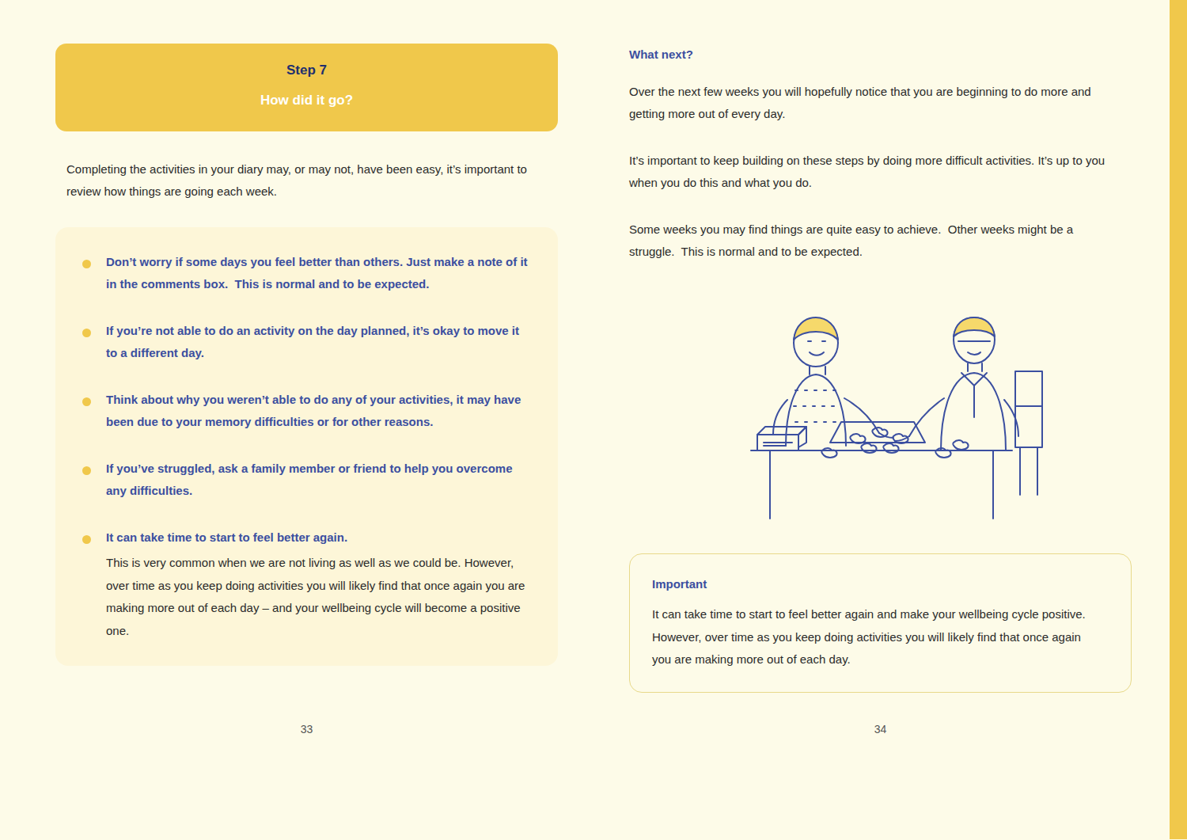Step 7
How did it go?
Completing the activities in your diary may, or may not, have been easy, it’s important to review how things are going each week.
Don’t worry if some days you feel better than others. Just make a note of it in the comments box. This is normal and to be expected.
If you’re not able to do an activity on the day planned, it’s okay to move it to a different day.
Think about why you weren’t able to do any of your activities, it may have been due to your memory difficulties or for other reasons.
If you’ve struggled, ask a family member or friend to help you overcome any difficulties.
It can take time to start to feel better again. This is very common when we are not living as well as we could be. However, over time as you keep doing activities you will likely find that once again you are making more out of each day – and your wellbeing cycle will become a positive one.
33
What next?
Over the next few weeks you will hopefully notice that you are beginning to do more and getting more out of every day.
It’s important to keep building on these steps by doing more difficult activities. It’s up to you when you do this and what you do.
Some weeks you may find things are quite easy to achieve. Other weeks might be a struggle. This is normal and to be expected.
Important
It can take time to start to feel better again and make your wellbeing cycle positive. However, over time as you keep doing activities you will likely find that once again you are making more out of each day.
34